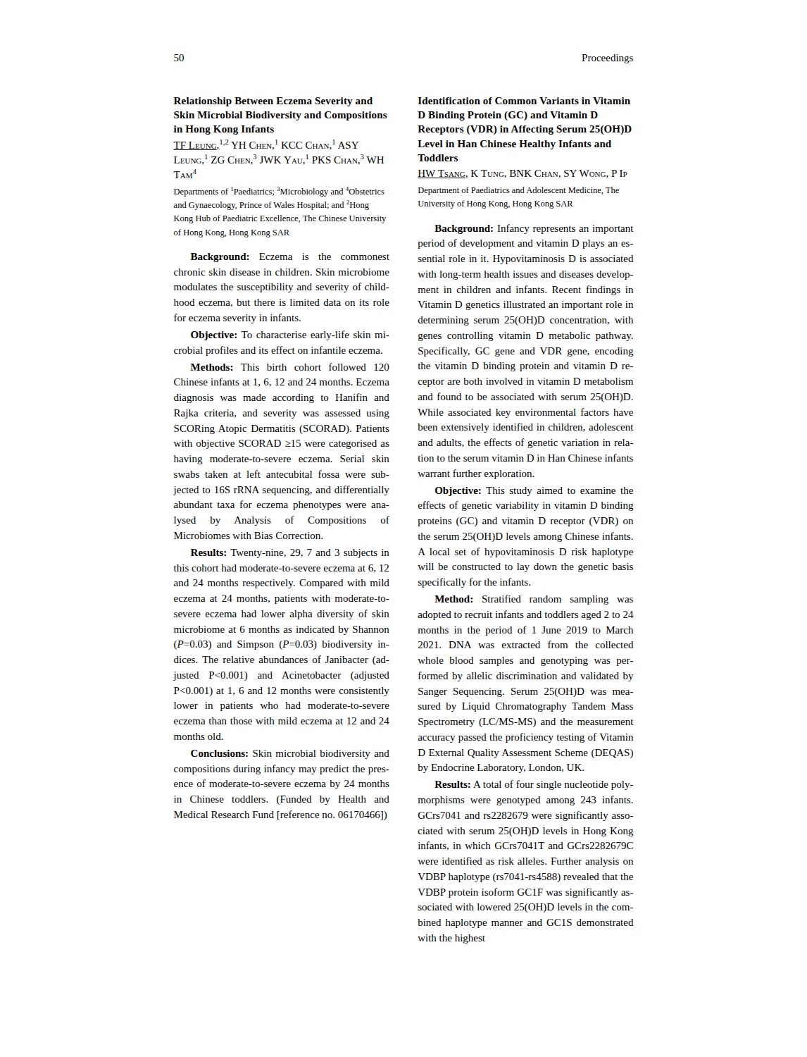50 Proceedings
Relationship Between Eczema Severity and Skin Microbial Biodiversity and Compositions in Hong Kong Infants
TF Leung,1,2 YH Chen,1 KCC Chan,1 ASY Leung,1 ZG Chen,3 JWK Yau,1 PKS Chan,3 WH Tam4
Departments of 1Paediatrics; 3Microbiology and 4Obstetrics and Gynaecology, Prince of Wales Hospital; and 2Hong Kong Hub of Paediatric Excellence, The Chinese University of Hong Kong, Hong Kong SAR
Background: Eczema is the commonest chronic skin disease in children. Skin microbiome modulates the susceptibility and severity of childhood eczema, but there is limited data on its role for eczema severity in infants.
Objective: To characterise early-life skin microbial profiles and its effect on infantile eczema.
Methods: This birth cohort followed 120 Chinese infants at 1, 6, 12 and 24 months. Eczema diagnosis was made according to Hanifin and Rajka criteria, and severity was assessed using SCORing Atopic Dermatitis (SCORAD). Patients with objective SCORAD ≥15 were categorised as having moderate-to-severe eczema. Serial skin swabs taken at left antecubital fossa were subjected to 16S rRNA sequencing, and differentially abundant taxa for eczema phenotypes were analysed by Analysis of Compositions of Microbiomes with Bias Correction.
Results: Twenty-nine, 29, 7 and 3 subjects in this cohort had moderate-to-severe eczema at 6, 12 and 24 months respectively. Compared with mild eczema at 24 months, patients with moderate-to-severe eczema had lower alpha diversity of skin microbiome at 6 months as indicated by Shannon (P=0.03) and Simpson (P=0.03) biodiversity indices. The relative abundances of Janibacter (adjusted P<0.001) and Acinetobacter (adjusted P<0.001) at 1, 6 and 12 months were consistently lower in patients who had moderate-to-severe eczema than those with mild eczema at 12 and 24 months old.
Conclusions: Skin microbial biodiversity and compositions during infancy may predict the presence of moderate-to-severe eczema by 24 months in Chinese toddlers. (Funded by Health and Medical Research Fund [reference no. 06170466])
Identification of Common Variants in Vitamin D Binding Protein (GC) and Vitamin D Receptors (VDR) in Affecting Serum 25(OH)D Level in Han Chinese Healthy Infants and Toddlers
HW Tsang, K Tung, BNK Chan, SY Wong, P Ip
Department of Paediatrics and Adolescent Medicine, The University of Hong Kong, Hong Kong SAR
Background: Infancy represents an important period of development and vitamin D plays an essential role in it. Hypovitaminosis D is associated with long-term health issues and diseases development in children and infants. Recent findings in Vitamin D genetics illustrated an important role in determining serum 25(OH)D concentration, with genes controlling vitamin D metabolic pathway. Specifically, GC gene and VDR gene, encoding the vitamin D binding protein and vitamin D receptor are both involved in vitamin D metabolism and found to be associated with serum 25(OH)D. While associated key environmental factors have been extensively identified in children, adolescent and adults, the effects of genetic variation in relation to the serum vitamin D in Han Chinese infants warrant further exploration.
Objective: This study aimed to examine the effects of genetic variability in vitamin D binding proteins (GC) and vitamin D receptor (VDR) on the serum 25(OH)D levels among Chinese infants. A local set of hypovitaminosis D risk haplotype will be constructed to lay down the genetic basis specifically for the infants.
Method: Stratified random sampling was adopted to recruit infants and toddlers aged 2 to 24 months in the period of 1 June 2019 to March 2021. DNA was extracted from the collected whole blood samples and genotyping was performed by allelic discrimination and validated by Sanger Sequencing. Serum 25(OH)D was measured by Liquid Chromatography Tandem Mass Spectrometry (LC/MS-MS) and the measurement accuracy passed the proficiency testing of Vitamin D External Quality Assessment Scheme (DEQAS) by Endocrine Laboratory, London, UK.
Results: A total of four single nucleotide polymorphisms were genotyped among 243 infants. GCrs7041 and rs2282679 were significantly associated with serum 25(OH)D levels in Hong Kong infants, in which GCrs7041T and GCrs2282679C were identified as risk alleles. Further analysis on VDBP haplotype (rs7041-rs4588) revealed that the VDBP protein isoform GC1F was significantly associated with lowered 25(OH)D levels in the combined haplotype manner and GC1S demonstrated with the highest